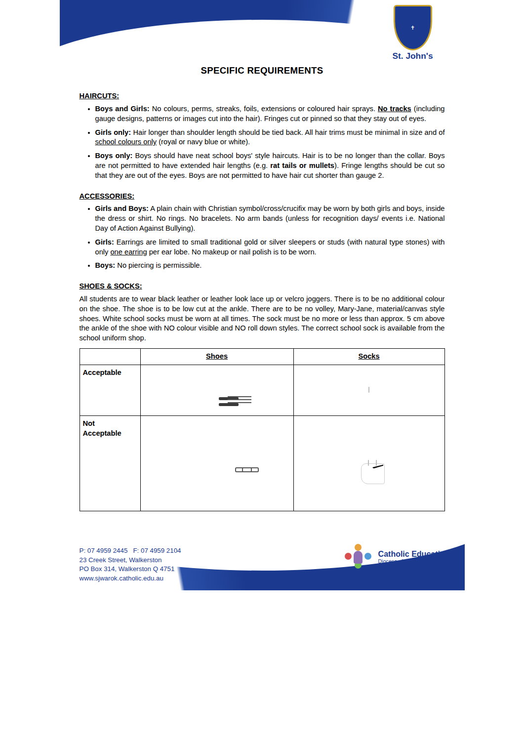✝
St. John's
CATHOLIC PRIMARY
SCHOOL
WALKERSTON
SPECIFIC REQUIREMENTS
HAIRCUTS:
Boys and Girls: No colours, perms, streaks, foils, extensions or coloured hair sprays. No tracks (including gauge designs, patterns or images cut into the hair). Fringes cut or pinned so that they stay out of eyes.
Girls only: Hair longer than shoulder length should be tied back. All hair trims must be minimal in size and of school colours only (royal or navy blue or white).
Boys only: Boys should have neat school boys' style haircuts. Hair is to be no longer than the collar. Boys are not permitted to have extended hair lengths (e.g. rat tails or mullets). Fringe lengths should be cut so that they are out of the eyes. Boys are not permitted to have hair cut shorter than gauge 2.
ACCESSORIES:
Girls and Boys: A plain chain with Christian symbol/cross/crucifix may be worn by both girls and boys, inside the dress or shirt. No rings. No bracelets. No arm bands (unless for recognition days/ events i.e. National Day of Action Against Bullying).
Girls: Earrings are limited to small traditional gold or silver sleepers or studs (with natural type stones) with only one earring per ear lobe. No makeup or nail polish is to be worn.
Boys: No piercing is permissible.
SHOES & SOCKS:
All students are to wear black leather or leather look lace up or velcro joggers. There is to be no additional colour on the shoe. The shoe is to be low cut at the ankle. There are to be no volley, Mary-Jane, material/canvas style shoes. White school socks must be worn at all times. The sock must be no more or less than approx. 5 cm above the ankle of the shoe with NO colour visible and NO roll down styles. The correct school sock is available from the school uniform shop.
| | Shoes | Socks |
| --- | --- | --- |
| Acceptable | | |
| Not Acceptable | | |
P: 07 4959 2445 F: 07 4959 2104
23 Creek Street, Walkerston
PO Box 314, Walkerston Q 4751
www.sjwarok.catholic.edu.au
Catholic Education
Diocese of Rockhampton